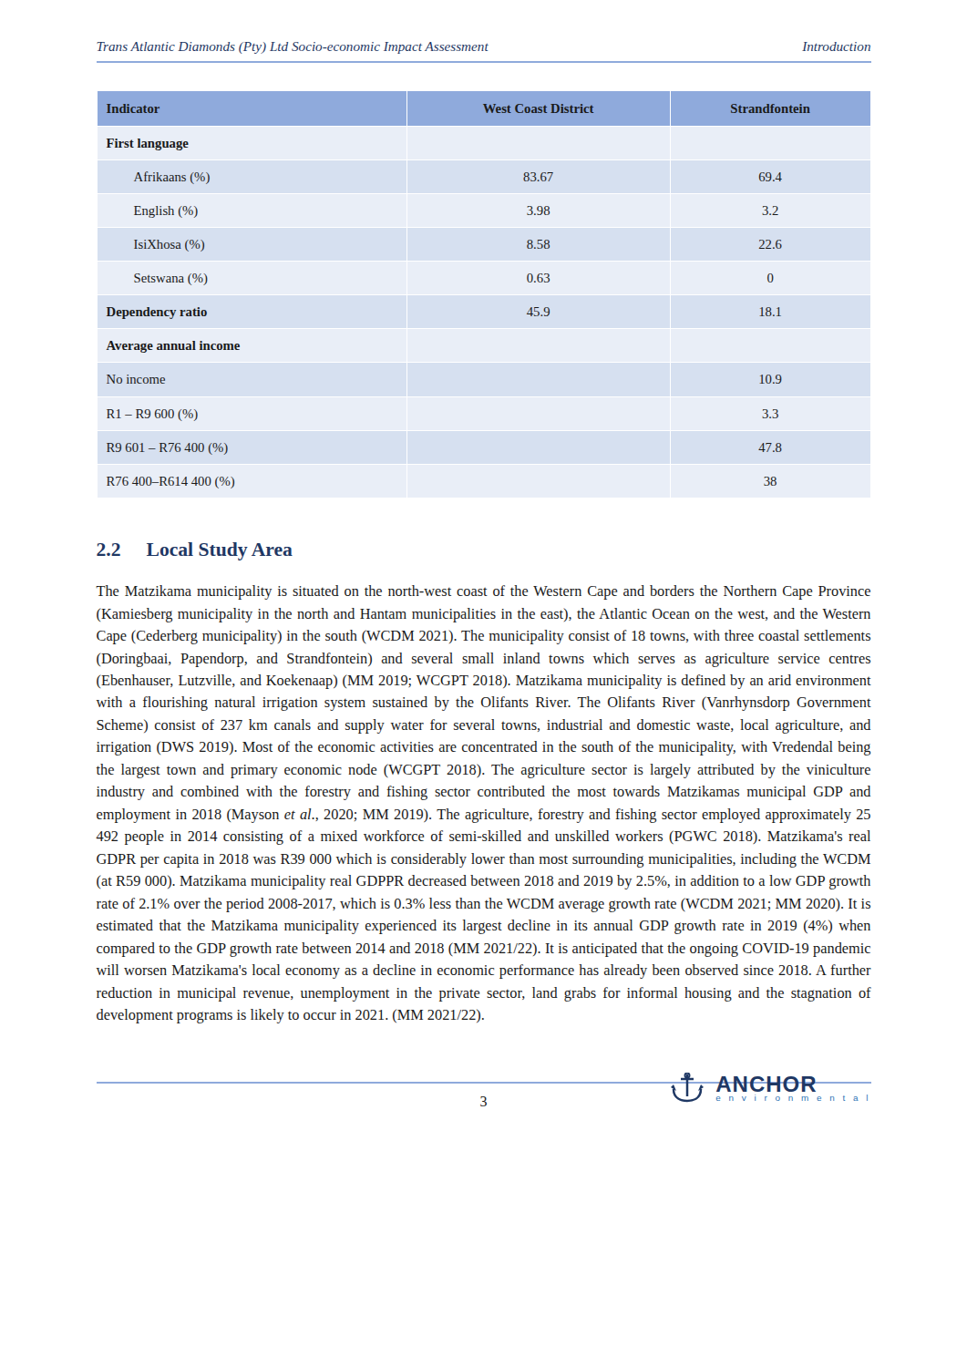Trans Atlantic Diamonds (Pty) Ltd Socio-economic Impact Assessment Introduction
| Indicator | West Coast District | Strandfontein |
| --- | --- | --- |
| First language | | |
| Afrikaans (%) | 83.67 | 69.4 |
| English (%) | 3.98 | 3.2 |
| IsiXhosa (%) | 8.58 | 22.6 |
| Setswana (%) | 0.63 | 0 |
| Dependency ratio | 45.9 | 18.1 |
| Average annual income | | |
| No income | | 10.9 |
| R1 – R9 600 (%) | | 3.3 |
| R9 601 – R76 400 (%) | | 47.8 |
| R76 400–R614 400 (%) | | 38 |
2.2 Local Study Area
The Matzikama municipality is situated on the north-west coast of the Western Cape and borders the Northern Cape Province (Kamiesberg municipality in the north and Hantam municipalities in the east), the Atlantic Ocean on the west, and the Western Cape (Cederberg municipality) in the south (WCDM 2021). The municipality consist of 18 towns, with three coastal settlements (Doringbaai, Papendorp, and Strandfontein) and several small inland towns which serves as agriculture service centres (Ebenhauser, Lutzville, and Koekenaap) (MM 2019; WCGPT 2018). Matzikama municipality is defined by an arid environment with a flourishing natural irrigation system sustained by the Olifants River. The Olifants River (Vanrhynsdorp Government Scheme) consist of 237 km canals and supply water for several towns, industrial and domestic waste, local agriculture, and irrigation (DWS 2019). Most of the economic activities are concentrated in the south of the municipality, with Vredendal being the largest town and primary economic node (WCGPT 2018). The agriculture sector is largely attributed by the viniculture industry and combined with the forestry and fishing sector contributed the most towards Matzikamas municipal GDP and employment in 2018 (Mayson et al., 2020; MM 2019). The agriculture, forestry and fishing sector employed approximately 25 492 people in 2014 consisting of a mixed workforce of semi-skilled and unskilled workers (PGWC 2018). Matzikama's real GDPR per capita in 2018 was R39 000 which is considerably lower than most surrounding municipalities, including the WCDM (at R59 000). Matzikama municipality real GDPPR decreased between 2018 and 2019 by 2.5%, in addition to a low GDP growth rate of 2.1% over the period 2008-2017, which is 0.3% less than the WCDM average growth rate (WCDM 2021; MM 2020). It is estimated that the Matzikama municipality experienced its largest decline in its annual GDP growth rate in 2019 (4%) when compared to the GDP growth rate between 2014 and 2018 (MM 2021/22). It is anticipated that the ongoing COVID-19 pandemic will worsen Matzikama's local economy as a decline in economic performance has already been observed since 2018. A further reduction in municipal revenue, unemployment in the private sector, land grabs for informal housing and the stagnation of development programs is likely to occur in 2021. (MM 2021/22).
3
ANCHOR e n v i r o n m e n t a l